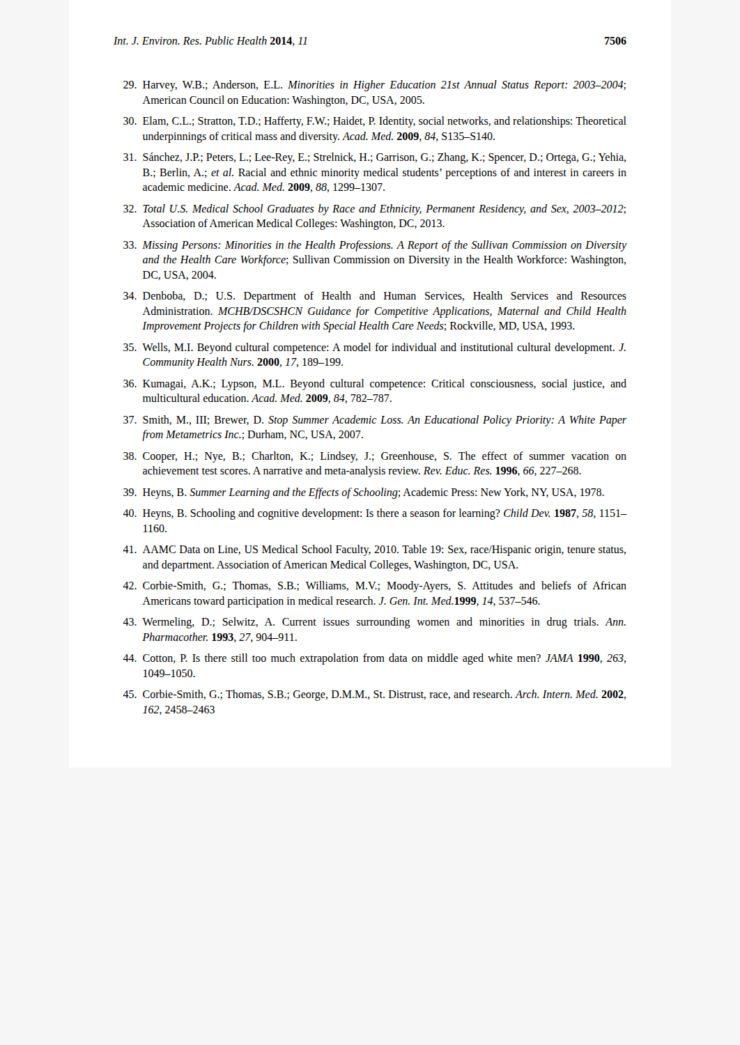Int. J. Environ. Res. Public Health 2014, 11 7506
29. Harvey, W.B.; Anderson, E.L. Minorities in Higher Education 21st Annual Status Report: 2003–2004; American Council on Education: Washington, DC, USA, 2005.
30. Elam, C.L.; Stratton, T.D.; Hafferty, F.W.; Haidet, P. Identity, social networks, and relationships: Theoretical underpinnings of critical mass and diversity. Acad. Med. 2009, 84, S135–S140.
31. Sánchez, J.P.; Peters, L.; Lee-Rey, E.; Strelnick, H.; Garrison, G.; Zhang, K.; Spencer, D.; Ortega, G.; Yehia, B.; Berlin, A.; et al. Racial and ethnic minority medical students’ perceptions of and interest in careers in academic medicine. Acad. Med. 2009, 88, 1299–1307.
32. Total U.S. Medical School Graduates by Race and Ethnicity, Permanent Residency, and Sex, 2003–2012; Association of American Medical Colleges: Washington, DC, 2013.
33. Missing Persons: Minorities in the Health Professions. A Report of the Sullivan Commission on Diversity and the Health Care Workforce; Sullivan Commission on Diversity in the Health Workforce: Washington, DC, USA, 2004.
34. Denboba, D.; U.S. Department of Health and Human Services, Health Services and Resources Administration. MCHB/DSCSHCN Guidance for Competitive Applications, Maternal and Child Health Improvement Projects for Children with Special Health Care Needs; Rockville, MD, USA, 1993.
35. Wells, M.I. Beyond cultural competence: A model for individual and institutional cultural development. J. Community Health Nurs. 2000, 17, 189–199.
36. Kumagai, A.K.; Lypson, M.L. Beyond cultural competence: Critical consciousness, social justice, and multicultural education. Acad. Med. 2009, 84, 782–787.
37. Smith, M., III; Brewer, D. Stop Summer Academic Loss. An Educational Policy Priority: A White Paper from Metametrics Inc.; Durham, NC, USA, 2007.
38. Cooper, H.; Nye, B.; Charlton, K.; Lindsey, J.; Greenhouse, S. The effect of summer vacation on achievement test scores. A narrative and meta-analysis review. Rev. Educ. Res. 1996, 66, 227–268.
39. Heyns, B. Summer Learning and the Effects of Schooling; Academic Press: New York, NY, USA, 1978.
40. Heyns, B. Schooling and cognitive development: Is there a season for learning? Child Dev. 1987, 58, 1151–1160.
41. AAMC Data on Line, US Medical School Faculty, 2010. Table 19: Sex, race/Hispanic origin, tenure status, and department. Association of American Medical Colleges, Washington, DC, USA.
42. Corbie-Smith, G.; Thomas, S.B.; Williams, M.V.; Moody-Ayers, S. Attitudes and beliefs of African Americans toward participation in medical research. J. Gen. Int. Med. 1999, 14, 537–546.
43. Wermeling, D.; Selwitz, A. Current issues surrounding women and minorities in drug trials. Ann. Pharmacother. 1993, 27, 904–911.
44. Cotton, P. Is there still too much extrapolation from data on middle aged white men? JAMA 1990, 263, 1049–1050.
45. Corbie-Smith, G.; Thomas, S.B.; George, D.M.M., St. Distrust, race, and research. Arch. Intern. Med. 2002, 162, 2458–2463